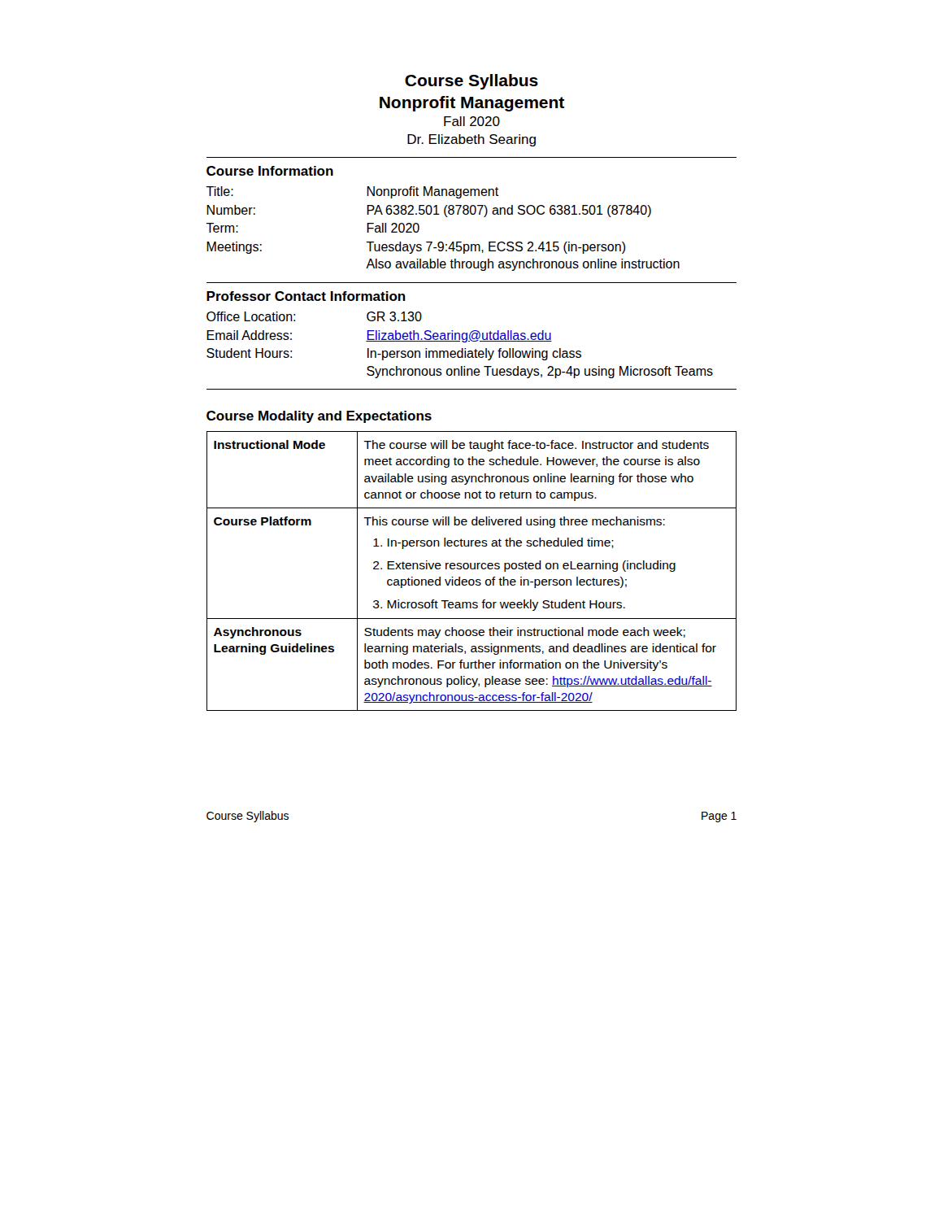Course Syllabus
Nonprofit Management
Fall 2020
Dr. Elizabeth Searing
Course Information
| Title: | Nonprofit Management |
| Number: | PA 6382.501 (87807) and SOC 6381.501 (87840) |
| Term: | Fall 2020 |
| Meetings: | Tuesdays 7-9:45pm, ECSS 2.415 (in-person) Also available through asynchronous online instruction |
Professor Contact Information
| Office Location: | GR 3.130 |
| Email Address: | Elizabeth.Searing@utdallas.edu |
| Student Hours: | In-person immediately following class Synchronous online Tuesdays, 2p-4p using Microsoft Teams |
Course Modality and Expectations
| Instructional Mode | The course will be taught face-to-face. Instructor and students meet according to the schedule. However, the course is also available using asynchronous online learning for those who cannot or choose not to return to campus. |
| Course Platform | This course will be delivered using three mechanisms: In-person lectures at the scheduled time; Extensive resources posted on eLearning (including captioned videos of the in-person lectures); Microsoft Teams for weekly Student Hours. |
| Asynchronous Learning Guidelines | Students may choose their instructional mode each week; learning materials, assignments, and deadlines are identical for both modes. For further information on the University’s asynchronous policy, please see: https://www.utdallas.edu/fall-2020/asynchronous-access-for-fall-2020/ |
Course Syllabus Page 1